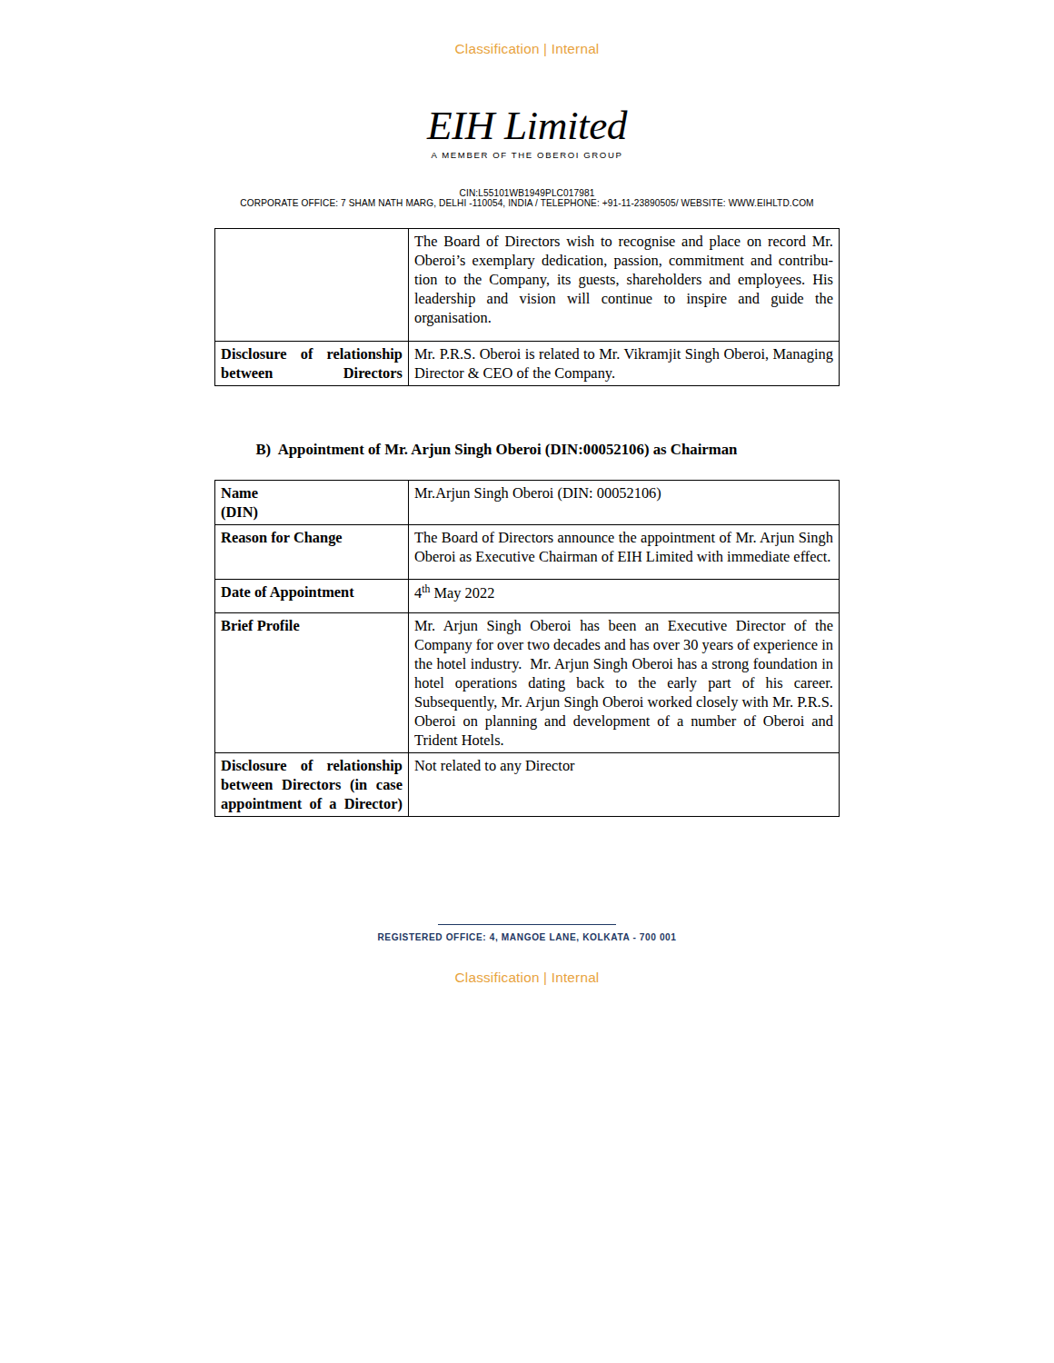Classification | Internal
EIH Limited
A MEMBER OF THE OBEROI GROUP
CIN:L55101WB1949PLC017981
CORPORATE OFFICE: 7 SHAM NATH MARG, DELHI -110054, INDIA / TELEPHONE: +91-11-23890505/ WEBSITE: WWW.EIHLTD.COM
| | The Board of Directors wish to recognise and place on record Mr. Oberoi’s exemplary dedication, passion, commitment and contribution to the Company, its guests, shareholders and employees. His leadership and vision will continue to inspire and guide the organisation. |
| Disclosure of relationship between Directors | Mr. P.R.S. Oberoi is related to Mr. Vikramjit Singh Oberoi, Managing Director & CEO of the Company. |
B) Appointment of Mr. Arjun Singh Oberoi (DIN:00052106) as Chairman
| Name (DIN) | Mr.Arjun Singh Oberoi (DIN: 00052106) |
| Reason for Change | The Board of Directors announce the appointment of Mr. Arjun Singh Oberoi as Executive Chairman of EIH Limited with immediate effect. |
| Date of Appointment | 4 th May 2022 |
| Brief Profile | Mr. Arjun Singh Oberoi has been an Executive Director of the Company for over two decades and has over 30 years of experience in the hotel industry. Mr. Arjun Singh Oberoi has a strong foundation in hotel operations dating back to the early part of his career. Subsequently, Mr. Arjun Singh Oberoi worked closely with Mr. P.R.S. Oberoi on planning and development of a number of Oberoi and Trident Hotels. |
| Disclosure of relationship between Directors (in case appointment of a Director) | Not related to any Director |
REGISTERED OFFICE: 4, MANGOE LANE, KOLKATA - 700 001
Classification | Internal